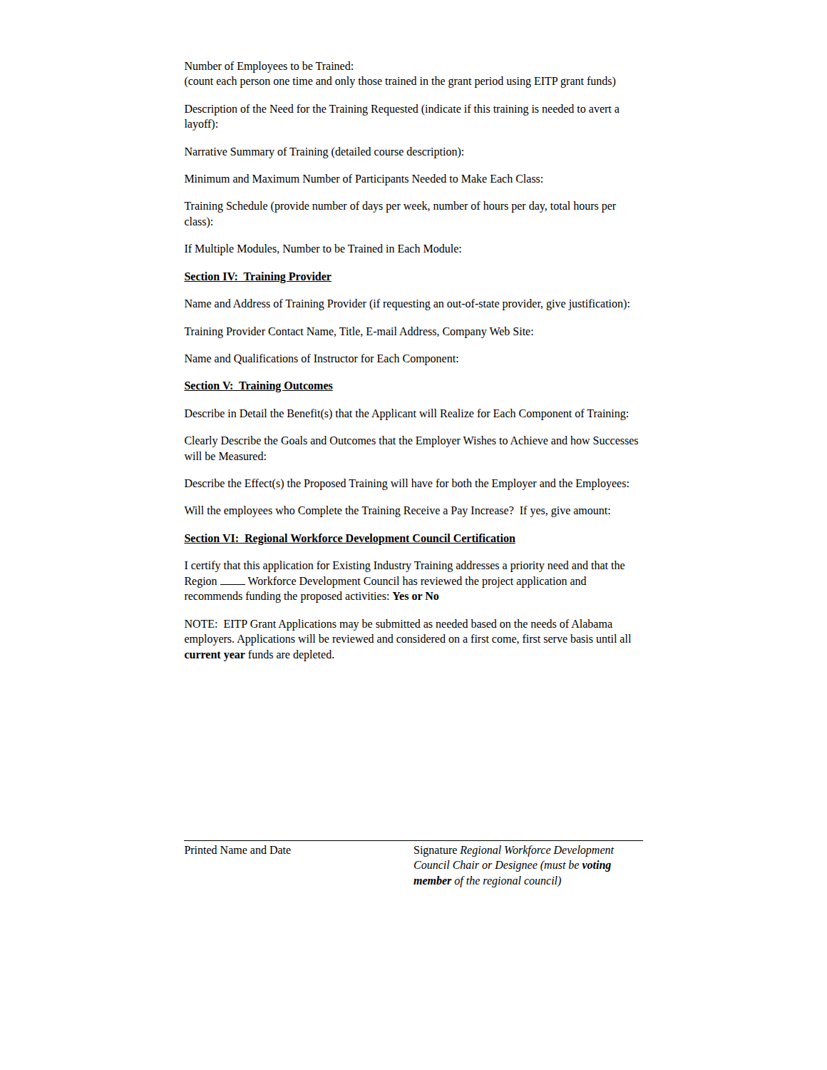Number of Employees to be Trained:
(count each person one time and only those trained in the grant period using EITP grant funds)
Description of the Need for the Training Requested (indicate if this training is needed to avert a layoff):
Narrative Summary of Training (detailed course description):
Minimum and Maximum Number of Participants Needed to Make Each Class:
Training Schedule (provide number of days per week, number of hours per day, total hours per class):
If Multiple Modules, Number to be Trained in Each Module:
Section IV: Training Provider
Name and Address of Training Provider (if requesting an out-of-state provider, give justification):
Training Provider Contact Name, Title, E-mail Address, Company Web Site:
Name and Qualifications of Instructor for Each Component:
Section V: Training Outcomes
Describe in Detail the Benefit(s) that the Applicant will Realize for Each Component of Training:
Clearly Describe the Goals and Outcomes that the Employer Wishes to Achieve and how Successes will be Measured:
Describe the Effect(s) the Proposed Training will have for both the Employer and the Employees:
Will the employees who Complete the Training Receive a Pay Increase? If yes, give amount:
Section VI: Regional Workforce Development Council Certification
I certify that this application for Existing Industry Training addresses a priority need and that the Region Workforce Development Council has reviewed the project application and recommends funding the proposed activities: Yes or No
NOTE: EITP Grant Applications may be submitted as needed based on the needs of Alabama employers. Applications will be reviewed and considered on a first come, first serve basis until all current year funds are depleted.
| Printed Name and Date | Signature Regional Workforce Development Council Chair or Designee (must be voting member of the regional council) |